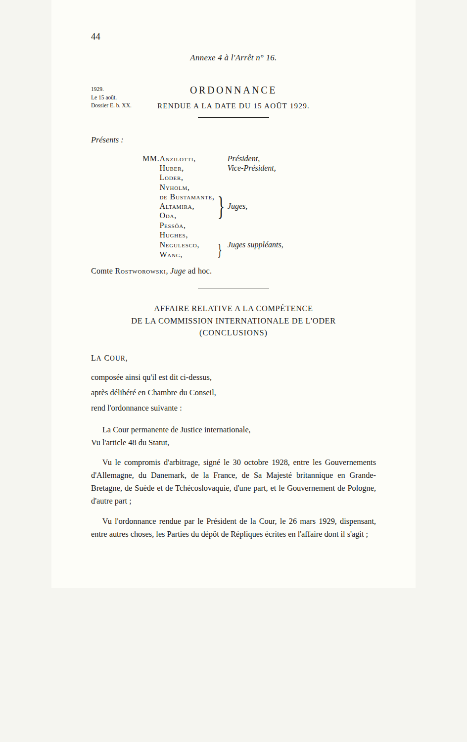44
Annexe 4 à l'Arrêt n° 16.
1929. Le 15 août. Dossier E. b. XX.
ORDONNANCE
RENDUE A LA DATE DU 15 AOÛT 1929.
Présents :
| MM. | Anzilotti , | | Président, |
| | Huber , | | Vice-Président, |
| | Loder , | } | |
| | Nyholm , | |
| | de Bustamante , | |
| | Altamira , | Juges, |
| | Oda , | |
| | Pessôa , | |
| | Hughes , | |
| | Negulesco , | } | Juges suppléants, |
| | Wang , | |
Comte Rostworowski, Juge ad hoc.
AFFAIRE RELATIVE A LA COMPÉTENCE
DE LA COMMISSION INTERNATIONALE DE L'ODER
(CONCLUSIONS)
LA COUR,
composée ainsi qu'il est dit ci-dessus,
après délibéré en Chambre du Conseil,
rend l'ordonnance suivante :
La Cour permanente de Justice internationale,
Vu l'article 48 du Statut,
Vu le compromis d'arbitrage, signé le 30 octobre 1928, entre les Gouvernements d'Allemagne, du Danemark, de la France, de Sa Majesté britannique en Grande-Bretagne, de Suède et de Tchécoslovaquie, d'une part, et le Gouvernement de Pologne, d'autre part ;
Vu l'ordonnance rendue par le Président de la Cour, le 26 mars 1929, dispensant, entre autres choses, les Parties du dépôt de Répliques écrites en l'affaire dont il s'agit ;